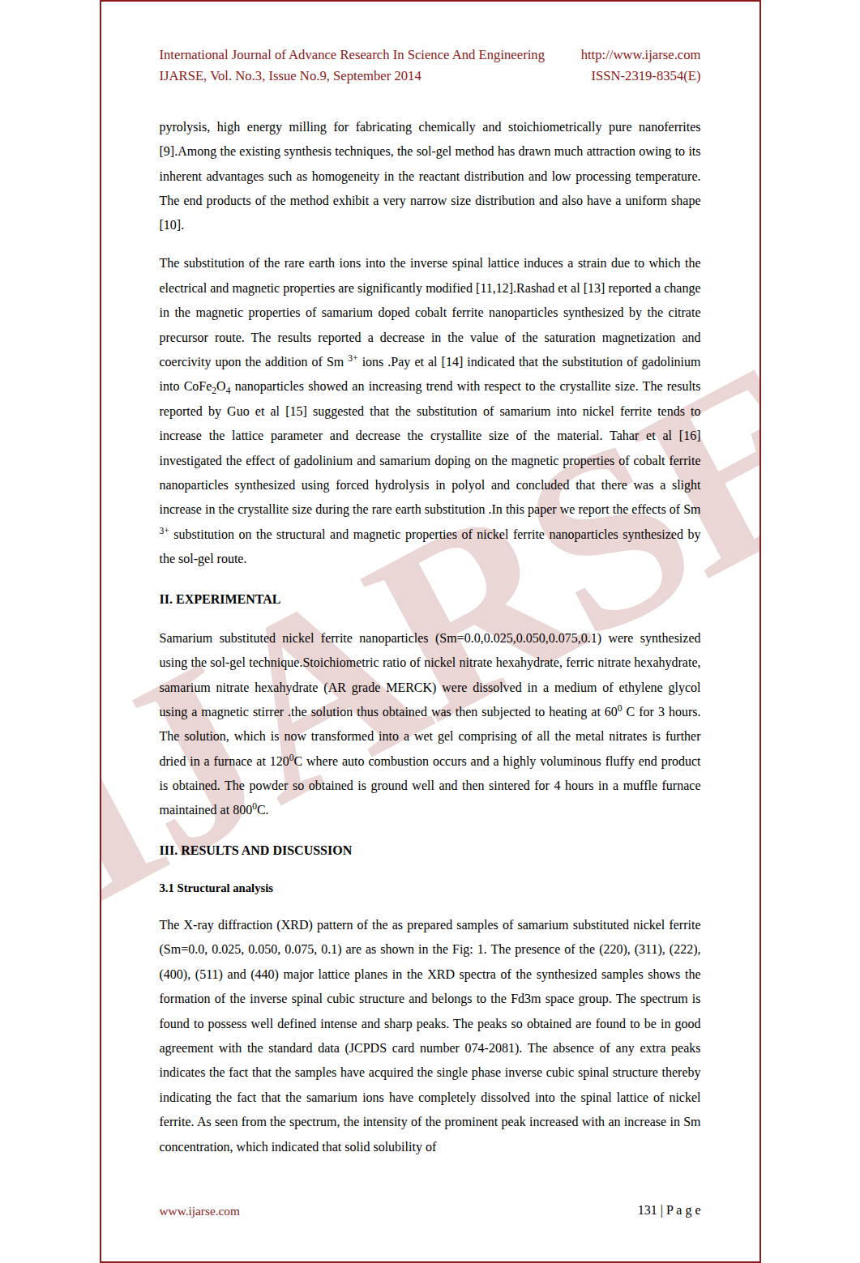IJARSE
International Journal of Advance Research In Science And Engineering
http://www.ijarse.com
IJARSE, Vol. No.3, Issue No.9, September 2014
ISSN-2319-8354(E)
pyrolysis, high energy milling for fabricating chemically and stoichiometrically pure nanoferrites [9].Among the existing synthesis techniques, the sol-gel method has drawn much attraction owing to its inherent advantages such as homogeneity in the reactant distribution and low processing temperature. The end products of the method exhibit a very narrow size distribution and also have a uniform shape [10].
The substitution of the rare earth ions into the inverse spinal lattice induces a strain due to which the electrical and magnetic properties are significantly modified [11,12].Rashad et al [13] reported a change in the magnetic properties of samarium doped cobalt ferrite nanoparticles synthesized by the citrate precursor route. The results reported a decrease in the value of the saturation magnetization and coercivity upon the addition of Sm 3+ ions .Pay et al [14] indicated that the substitution of gadolinium into CoFe2O4 nanoparticles showed an increasing trend with respect to the crystallite size. The results reported by Guo et al [15] suggested that the substitution of samarium into nickel ferrite tends to increase the lattice parameter and decrease the crystallite size of the material. Tahar et al [16] investigated the effect of gadolinium and samarium doping on the magnetic properties of cobalt ferrite nanoparticles synthesized using forced hydrolysis in polyol and concluded that there was a slight increase in the crystallite size during the rare earth substitution .In this paper we report the effects of Sm 3+ substitution on the structural and magnetic properties of nickel ferrite nanoparticles synthesized by the sol-gel route.
II. EXPERIMENTAL
Samarium substituted nickel ferrite nanoparticles (Sm=0.0,0.025,0.050,0.075,0.1) were synthesized using the sol-gel technique.Stoichiometric ratio of nickel nitrate hexahydrate, ferric nitrate hexahydrate, samarium nitrate hexahydrate (AR grade MERCK) were dissolved in a medium of ethylene glycol using a magnetic stirrer .the solution thus obtained was then subjected to heating at 600 C for 3 hours. The solution, which is now transformed into a wet gel comprising of all the metal nitrates is further dried in a furnace at 1200C where auto combustion occurs and a highly voluminous fluffy end product is obtained. The powder so obtained is ground well and then sintered for 4 hours in a muffle furnace maintained at 8000C.
III. RESULTS AND DISCUSSION
3.1 Structural analysis
The X-ray diffraction (XRD) pattern of the as prepared samples of samarium substituted nickel ferrite (Sm=0.0, 0.025, 0.050, 0.075, 0.1) are as shown in the Fig: 1. The presence of the (220), (311), (222), (400), (511) and (440) major lattice planes in the XRD spectra of the synthesized samples shows the formation of the inverse spinal cubic structure and belongs to the Fd3m space group. The spectrum is found to possess well defined intense and sharp peaks. The peaks so obtained are found to be in good agreement with the standard data (JCPDS card number 074-2081). The absence of any extra peaks indicates the fact that the samples have acquired the single phase inverse cubic spinal structure thereby indicating the fact that the samarium ions have completely dissolved into the spinal lattice of nickel ferrite. As seen from the spectrum, the intensity of the prominent peak increased with an increase in Sm concentration, which indicated that solid solubility of
www.ijarse.com
131 | P a g e